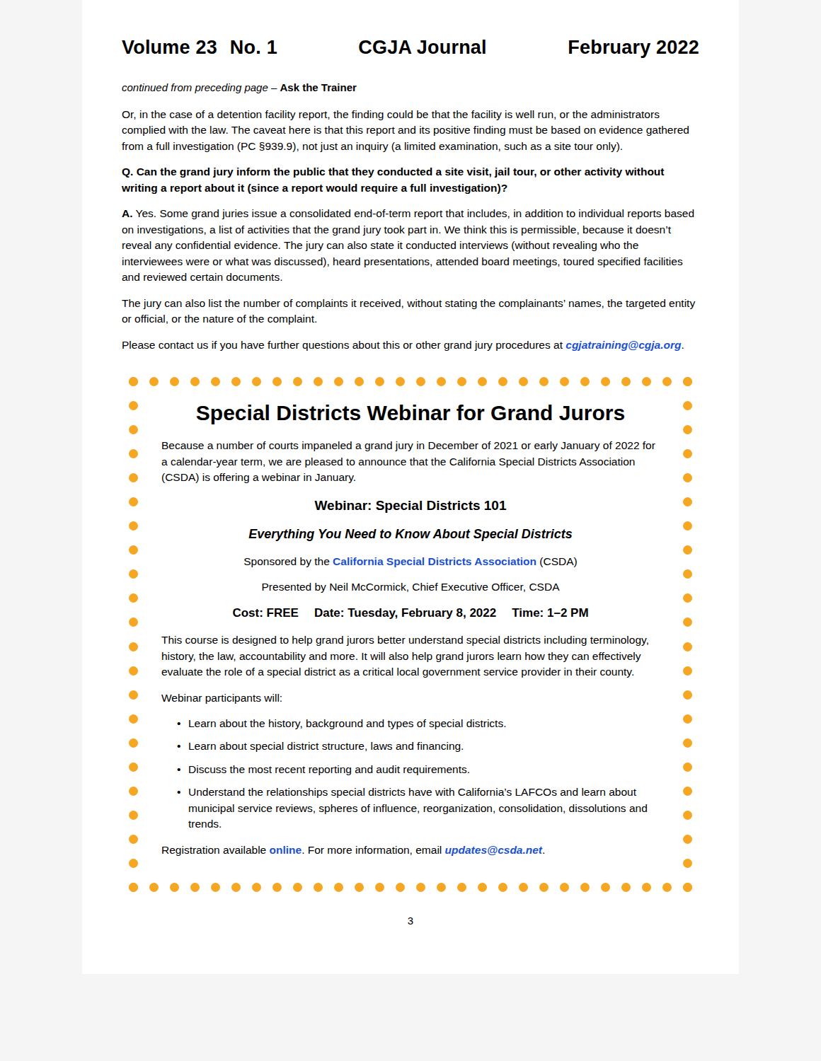Volume 23No. 1
CGJA Journal
February 2022
continued from preceding page – Ask the Trainer
Or, in the case of a detention facility report, the finding could be that the facility is well run, or the administrators complied with the law. The caveat here is that this report and its positive finding must be based on evidence gathered from a full investigation (PC §939.9), not just an inquiry (a limited examination, such as a site tour only).
Q. Can the grand jury inform the public that they conducted a site visit, jail tour, or other activity without writing a report about it (since a report would require a full investigation)?
A. Yes. Some grand juries issue a consolidated end-of-term report that includes, in addition to individual reports based on investigations, a list of activities that the grand jury took part in. We think this is permissible, because it doesn’t reveal any confidential evidence. The jury can also state it conducted interviews (without revealing who the interviewees were or what was discussed), heard presentations, attended board meetings, toured specified facilities and reviewed certain documents.
The jury can also list the number of complaints it received, without stating the complainants’ names, the targeted entity or official, or the nature of the complaint.
Please contact us if you have further questions about this or other grand jury procedures at cgjatraining@cgja.org.
Special Districts Webinar for Grand Jurors
Because a number of courts impaneled a grand jury in December of 2021 or early January of 2022 for a calendar-year term, we are pleased to announce that the California Special Districts Association (CSDA) is offering a webinar in January.
Webinar: Special Districts 101
Everything You Need to Know About Special Districts
Sponsored by the California Special Districts Association (CSDA)
Presented by Neil McCormick, Chief Executive Officer, CSDA
Cost: FREE Date: Tuesday, February 8, 2022 Time: 1–2 PM
This course is designed to help grand jurors better understand special districts including terminology, history, the law, accountability and more. It will also help grand jurors learn how they can effectively evaluate the role of a special district as a critical local government service provider in their county.
Webinar participants will:
Learn about the history, background and types of special districts.
Learn about special district structure, laws and financing.
Discuss the most recent reporting and audit requirements.
Understand the relationships special districts have with California’s LAFCOs and learn about municipal service reviews, spheres of influence, reorganization, consolidation, dissolutions and trends.
Registration available online. For more information, email updates@csda.net.
3